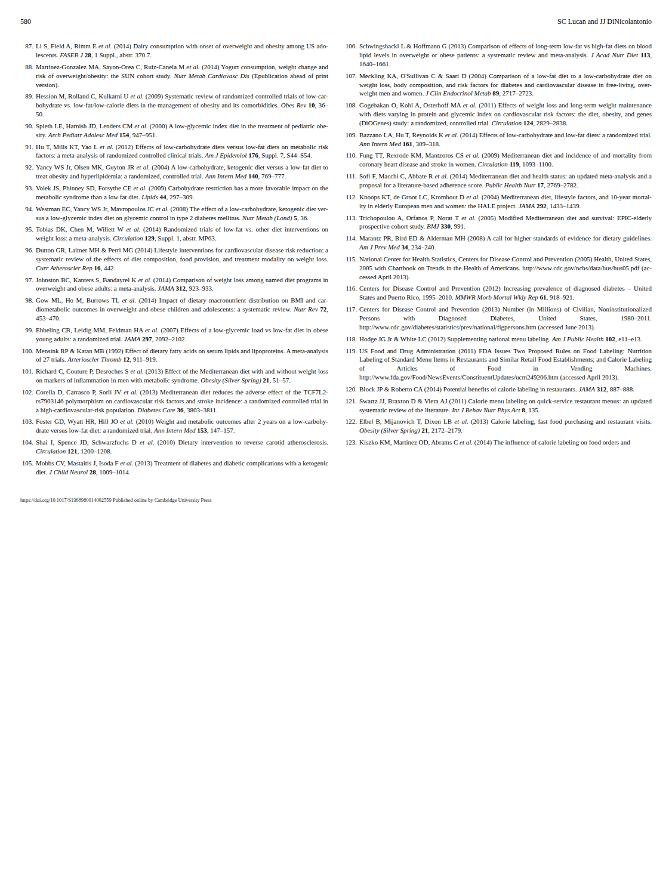580 SC Lucan and JJ DiNicolantonio
87. Li S, Field A, Rimm E et al. (2014) Dairy consumption with onset of overweight and obesity among US adolescents. FASEB J 28, 1 Suppl., abstr. 370.7.
88. Martinez-Gonzalez MA, Sayon-Orea C, Ruiz-Canela M et al. (2014) Yogurt consumption, weight change and risk of overweight/obesity: the SUN cohort study. Nutr Metab Cardiovasc Dis (Epublication ahead of print version).
89. Hession M, Rolland C, Kulkarni U et al. (2009) Systematic review of randomized controlled trials of low-carbohydrate vs. low-fat/low-calorie diets in the management of obesity and its comorbidities. Obes Rev 10, 36–50.
90. Spieth LE, Harnish JD, Lenders CM et al. (2000) A low-glycemic index diet in the treatment of pediatric obesity. Arch Pediatr Adolesc Med 154, 947–951.
91. Hu T, Mills KT, Yao L et al. (2012) Effects of low-carbohydrate diets versus low-fat diets on metabolic risk factors: a meta-analysis of randomized controlled clinical trials. Am J Epidemiol 176, Suppl. 7, S44–S54.
92. Yancy WS Jr, Olsen MK, Guyton JR et al. (2004) A low-carbohydrate, ketogenic diet versus a low-fat diet to treat obesity and hyperlipidemia: a randomized, controlled trial. Ann Intern Med 140, 769–777.
93. Volek JS, Phinney SD, Forsythe CE et al. (2009) Carbohydrate restriction has a more favorable impact on the metabolic syndrome than a low fat diet. Lipids 44, 297–309.
94. Westman EC, Yancy WS Jr, Mavropoulos JC et al. (2008) The effect of a low-carbohydrate, ketogenic diet versus a low-glycemic index diet on glycemic control in type 2 diabetes mellitus. Nutr Metab (Lond) 5, 36.
95. Tobias DK, Chen M, Willett W et al. (2014) Randomized trials of low-fat vs. other diet interventions on weight loss: a meta-analysis. Circulation 129, Suppl. 1, abstr. MP63.
96. Dutton GR, Laitner MH & Perri MG (2014) Lifestyle interventions for cardiovascular disease risk reduction: a systematic review of the effects of diet composition, food provision, and treatment modality on weight loss. Curr Atheroscler Rep 16, 442.
97. Johnston BC, Kanters S, Bandayrel K et al. (2014) Comparison of weight loss among named diet programs in overweight and obese adults: a meta-analysis. JAMA 312, 923–933.
98. Gow ML, Ho M, Burrows TL et al. (2014) Impact of dietary macronutrient distribution on BMI and cardiometabolic outcomes in overweight and obese children and adolescents: a systematic review. Nutr Rev 72, 453–470.
99. Ebbeling CB, Leidig MM, Feldman HA et al. (2007) Effects of a low-glycemic load vs low-fat diet in obese young adults: a randomized trial. JAMA 297, 2092–2102.
100. Mensink RP & Katan MB (1992) Effect of dietary fatty acids on serum lipids and lipoproteins. A meta-analysis of 27 trials. Arterioscler Thromb 12, 911–919.
101. Richard C, Couture P, Desroches S et al. (2013) Effect of the Mediterranean diet with and without weight loss on markers of inflammation in men with metabolic syndrome. Obesity (Silver Spring) 21, 51–57.
102. Corella D, Carrasco P, Sorli JV et al. (2013) Mediterranean diet reduces the adverse effect of the TCF7L2-rs7903146 polymorphism on cardiovascular risk factors and stroke incidence: a randomized controlled trial in a high-cardiovascular-risk population. Diabetes Care 36, 3803–3811.
103. Foster GD, Wyatt HR, Hill JO et al. (2010) Weight and metabolic outcomes after 2 years on a low-carbohydrate versus low-fat diet: a randomized trial. Ann Intern Med 153, 147–157.
104. Shai I, Spence JD, Schwarzfuchs D et al. (2010) Dietary intervention to reverse carotid atherosclerosis. Circulation 121, 1200–1208.
105. Mobbs CV, Mastaitis J, Isoda F et al. (2013) Treatment of diabetes and diabetic complications with a ketogenic diet. J Child Neurol 28, 1009–1014.
106. Schwingshackl L & Hoffmann G (2013) Comparison of effects of long-term low-fat vs high-fat diets on blood lipid levels in overweight or obese patients: a systematic review and meta-analysis. J Acad Nutr Diet 113, 1640–1661.
107. Meckling KA, O'Sullivan C & Saari D (2004) Comparison of a low-fat diet to a low-carbohydrate diet on weight loss, body composition, and risk factors for diabetes and cardiovascular disease in free-living, overweight men and women. J Clin Endocrinol Metab 89, 2717–2723.
108. Gogebakan O, Kohl A, Osterhoff MA et al. (2011) Effects of weight loss and long-term weight maintenance with diets varying in protein and glycemic index on cardiovascular risk factors: the diet, obesity, and genes (DiOGenes) study: a randomized, controlled trial. Circulation 124, 2829–2838.
109. Bazzano LA, Hu T, Reynolds K et al. (2014) Effects of low-carbohydrate and low-fat diets: a randomized trial. Ann Intern Med 161, 309–318.
110. Fung TT, Rexrode KM, Mantzoros CS et al. (2009) Mediterranean diet and incidence of and mortality from coronary heart disease and stroke in women. Circulation 119, 1093–1100.
111. Sofi F, Macchi C, Abbate R et al. (2014) Mediterranean diet and health status: an updated meta-analysis and a proposal for a literature-based adherence score. Public Health Nutr 17, 2769–2782.
112. Knoops KT, de Groot LC, Kromhout D et al. (2004) Mediterranean diet, lifestyle factors, and 10-year mortality in elderly European men and women: the HALE project. JAMA 292, 1433–1439.
113. Trichopoulou A, Orfanos P, Norat T et al. (2005) Modified Mediterranean diet and survival: EPIC-elderly prospective cohort study. BMJ 330, 991.
114. Marantz PR, Bird ED & Alderman MH (2008) A call for higher standards of evidence for dietary guidelines. Am J Prev Med 34, 234–240.
115. National Center for Health Statistics, Centers for Disease Control and Prevention (2005) Health, United States, 2005 with Chartbook on Trends in the Health of Americans. http://www.cdc.gov/nchs/data/hus/hus05.pdf (accessed April 2013).
116. Centers for Disease Control and Prevention (2012) Increasing prevalence of diagnosed diabetes – United States and Puerto Rico, 1995–2010. MMWR Morb Mortal Wkly Rep 61, 918–921.
117. Centers for Disease Control and Prevention (2013) Number (in Millions) of Civilian, Noninstitutionalized Persons with Diagnosed Diabetes, United States, 1980–2011. http://www.cdc.gov/diabetes/statistics/prev/national/figpersons.htm (accessed June 2013).
118. Hodge JG Jr & White LC (2012) Supplementing national menu labeling. Am J Public Health 102, e11–e13.
119. US Food and Drug Administration (2011) FDA Issues Two Proposed Rules on Food Labeling: Nutrition Labeling of Standard Menu Items in Restaurants and Similar Retail Food Establishments; and Calorie Labeling of Articles of Food in Vending Machines. http://www.fda.gov/Food/NewsEvents/ConstituentUpdates/ucm249206.htm (accessed April 2013).
120. Block JP & Roberto CA (2014) Potential benefits of calorie labeling in restaurants. JAMA 312, 887–888.
121. Swartz JJ, Braxton D & Viera AJ (2011) Calorie menu labeling on quick-service restaurant menus: an updated systematic review of the literature. Int J Behav Nutr Phys Act 8, 135.
122. Elbel B, Mijanovich T, Dixon LB et al. (2013) Calorie labeling, fast food purchasing and restaurant visits. Obesity (Silver Spring) 21, 2172–2179.
123. Kiszko KM, Martinez OD, Abrams C et al. (2014) The influence of calorie labeling on food orders and
https://doi.org/10.1017/S1368980014002559 Published online by Cambridge University Press